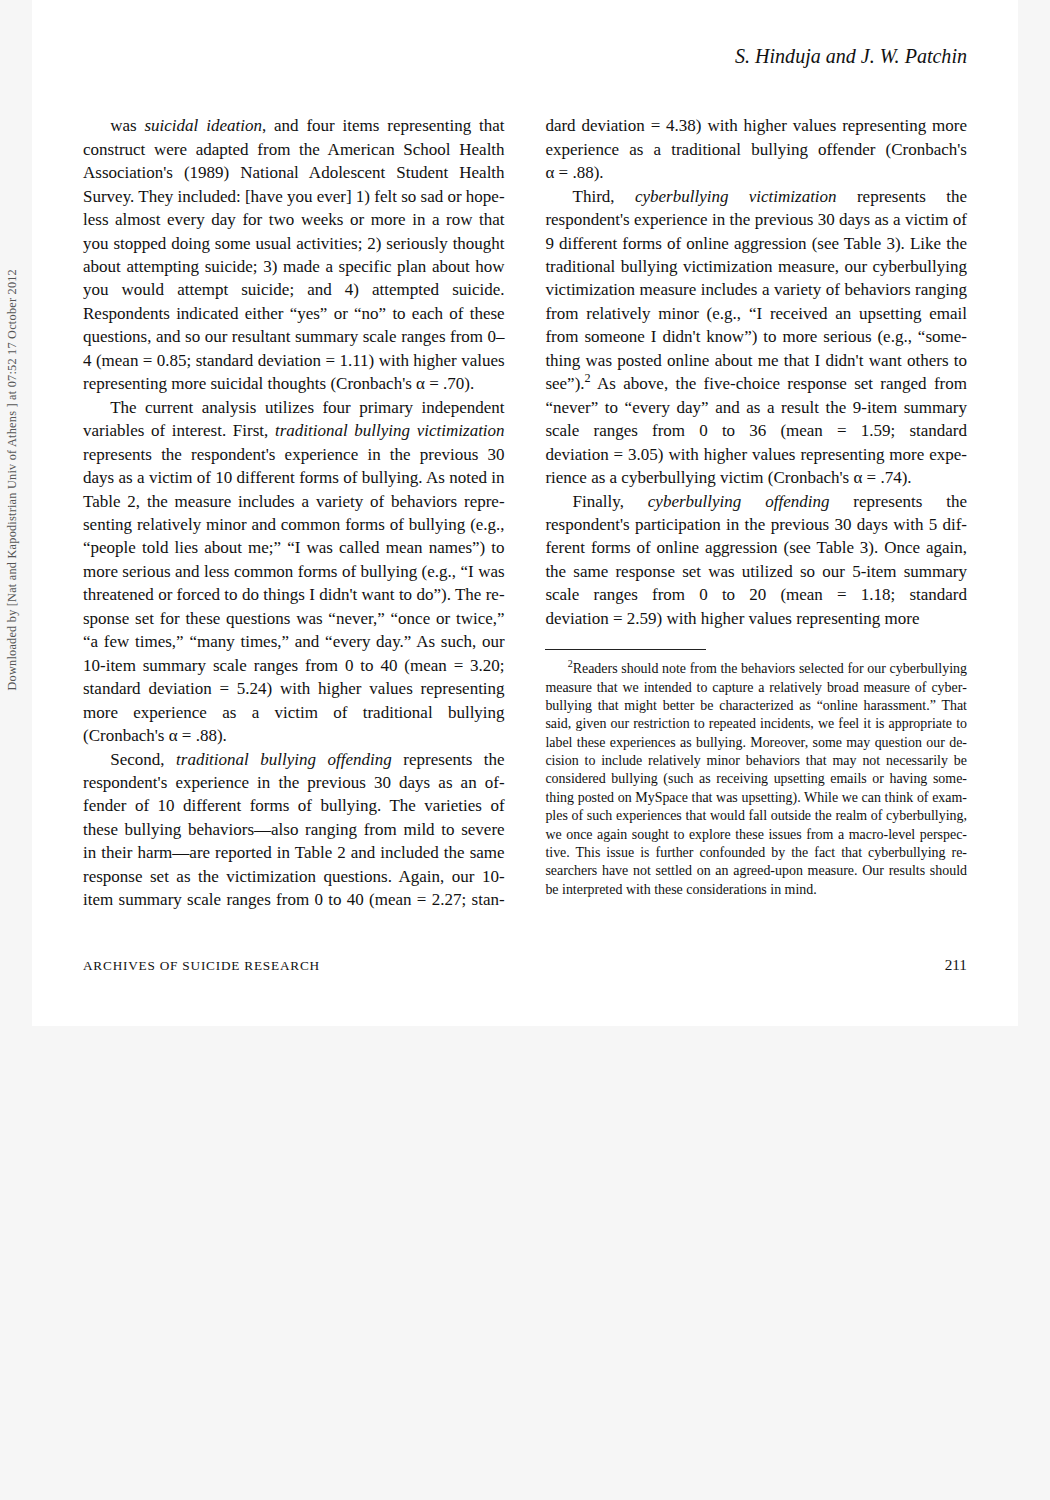Downloaded by [Nat and Kapodistrian Univ of Athens ] at 07:52 17 October 2012
S. Hinduja and J. W. Patchin
was suicidal ideation, and four items representing that construct were adapted from the American School Health Association's (1989) National Adolescent Student Health Survey. They included: [have you ever] 1) felt so sad or hopeless almost every day for two weeks or more in a row that you stopped doing some usual activities; 2) seriously thought about attempting suicide; 3) made a specific plan about how you would attempt suicide; and 4) attempted suicide. Respondents indicated either “yes” or “no” to each of these questions, and so our resultant summary scale ranges from 0–4 (mean = 0.85; standard deviation = 1.11) with higher values representing more suicidal thoughts (Cronbach's α = .70).
The current analysis utilizes four primary independent variables of interest. First, traditional bullying victimization represents the respondent's experience in the previous 30 days as a victim of 10 different forms of bullying. As noted in Table 2, the measure includes a variety of behaviors representing relatively minor and common forms of bullying (e.g., “people told lies about me;” “I was called mean names”) to more serious and less common forms of bullying (e.g., “I was threatened or forced to do things I didn't want to do”). The response set for these questions was “never,” “once or twice,” “a few times,” “many times,” and “every day.” As such, our 10-item summary scale ranges from 0 to 40 (mean = 3.20; standard deviation = 5.24) with higher values representing more experience as a victim of traditional bullying (Cronbach's α = .88).
Second, traditional bullying offending represents the respondent's experience in the previous 30 days as an offender of 10 different forms of bullying. The varieties of these bullying behaviors—also ranging from mild to severe in their harm—are reported in Table 2 and included the same response set as the victimization questions. Again, our 10-item summary scale ranges from 0 to 40 (mean = 2.27; standard deviation = 4.38) with higher values representing more experience as a traditional bullying offender (Cronbach's α = .88).
Third, cyberbullying victimization represents the respondent's experience in the previous 30 days as a victim of 9 different forms of online aggression (see Table 3). Like the traditional bullying victimization measure, our cyberbullying victimization measure includes a variety of behaviors ranging from relatively minor (e.g., “I received an upsetting email from someone I didn't know”) to more serious (e.g., “something was posted online about me that I didn't want others to see”).2 As above, the five-choice response set ranged from “never” to “every day” and as a result the 9-item summary scale ranges from 0 to 36 (mean = 1.59; standard deviation = 3.05) with higher values representing more experience as a cyberbullying victim (Cronbach's α = .74).
Finally, cyberbullying offending represents the respondent's participation in the previous 30 days with 5 different forms of online aggression (see Table 3). Once again, the same response set was utilized so our 5-item summary scale ranges from 0 to 20 (mean = 1.18; standard deviation = 2.59) with higher values representing more
2Readers should note from the behaviors selected for our cyberbullying measure that we intended to capture a relatively broad measure of cyberbullying that might better be characterized as “online harassment.” That said, given our restriction to repeated incidents, we feel it is appropriate to label these experiences as bullying. Moreover, some may question our decision to include relatively minor behaviors that may not necessarily be considered bullying (such as receiving upsetting emails or having something posted on MySpace that was upsetting). While we can think of examples of such experiences that would fall outside the realm of cyberbullying, we once again sought to explore these issues from a macro-level perspective. This issue is further confounded by the fact that cyberbullying researchers have not settled on an agreed-upon measure. Our results should be interpreted with these considerations in mind.
Archives of Suicide Research 211